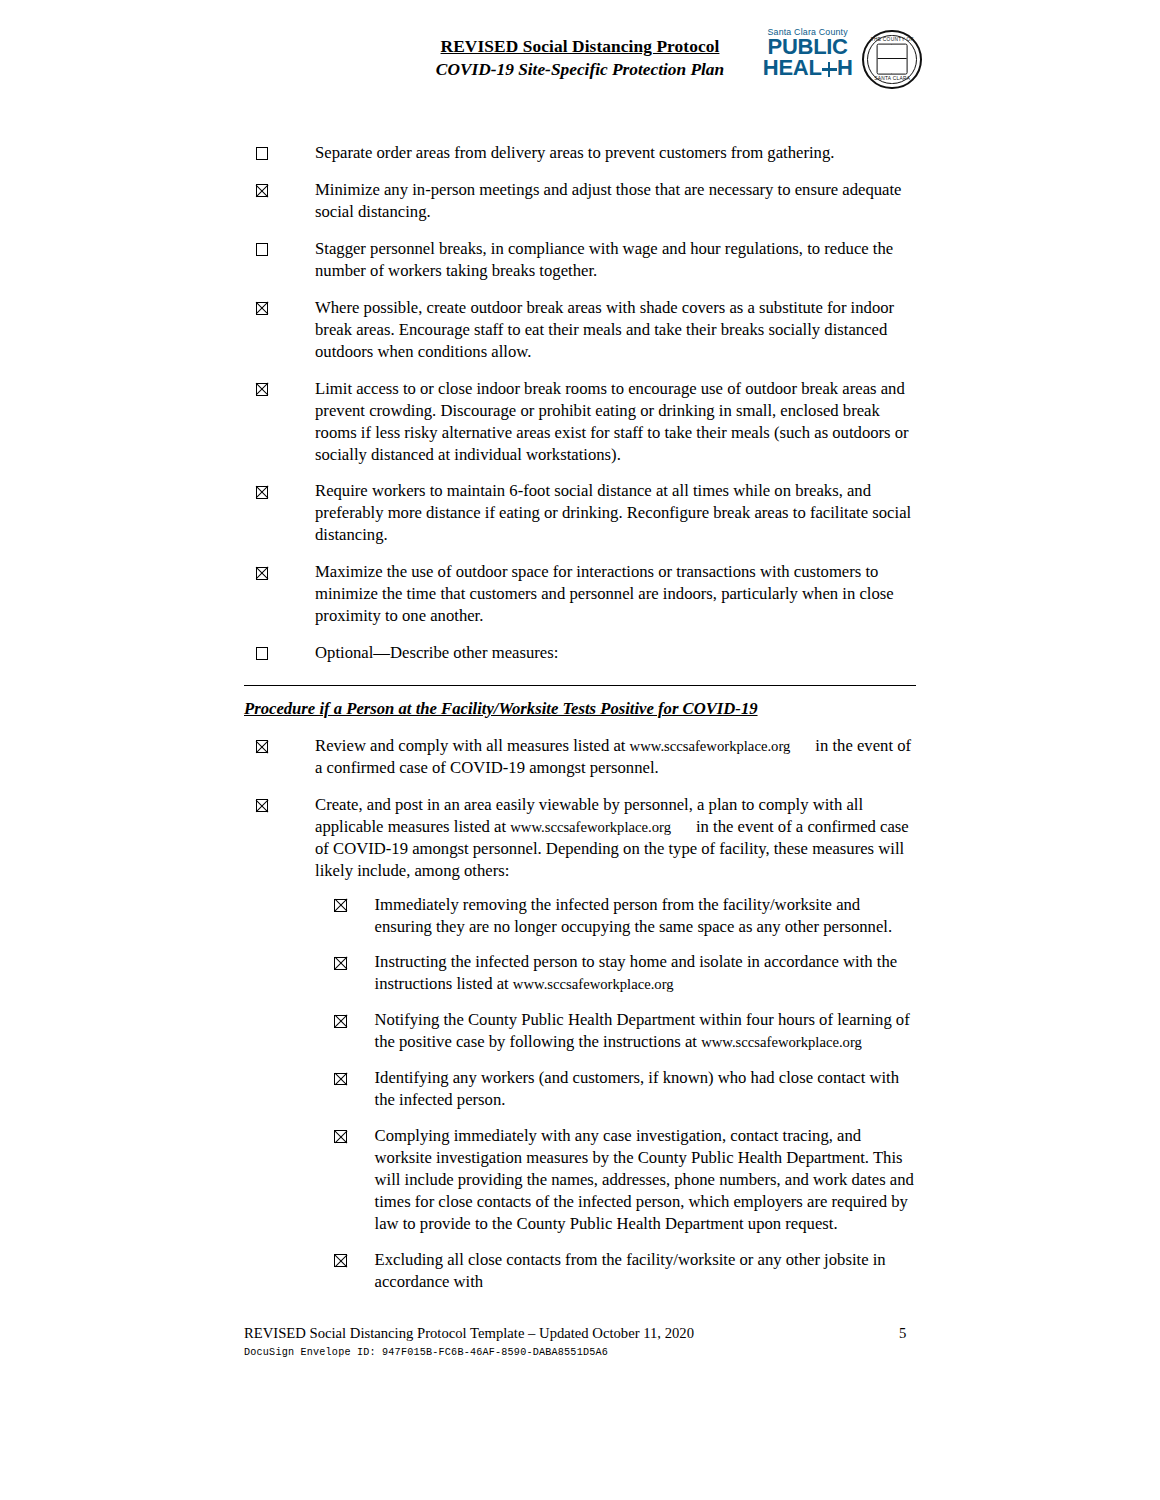Santa Clara County
PUBLIC
HEAL H
THE COUNTY OF
SANTA CLARA
REVISED Social Distancing Protocol
COVID-19 Site-Specific Protection Plan
Separate order areas from delivery areas to prevent customers from gathering.
Minimize any in-person meetings and adjust those that are necessary to ensure adequate social distancing.
Stagger personnel breaks, in compliance with wage and hour regulations, to reduce the number of workers taking breaks together.
Where possible, create outdoor break areas with shade covers as a substitute for indoor break areas. Encourage staff to eat their meals and take their breaks socially distanced outdoors when conditions allow.
Limit access to or close indoor break rooms to encourage use of outdoor break areas and prevent crowding. Discourage or prohibit eating or drinking in small, enclosed break rooms if less risky alternative areas exist for staff to take their meals (such as outdoors or socially distanced at individual workstations).
Require workers to maintain 6-foot social distance at all times while on breaks, and preferably more distance if eating or drinking. Reconfigure break areas to facilitate social distancing.
Maximize the use of outdoor space for interactions or transactions with customers to minimize the time that customers and personnel are indoors, particularly when in close proximity to one another.
Optional—Describe other measures:
Procedure if a Person at the Facility/Worksite Tests Positive for COVID-19
Review and comply with all measures listed at www.sccsafeworkplace.org in the event of a confirmed case of COVID-19 amongst personnel.
Create, and post in an area easily viewable by personnel, a plan to comply with all applicable measures listed at www.sccsafeworkplace.org in the event of a confirmed case of COVID-19 amongst personnel. Depending on the type of facility, these measures will likely include, among others:
Immediately removing the infected person from the facility/worksite and ensuring they are no longer occupying the same space as any other personnel.
Instructing the infected person to stay home and isolate in accordance with the instructions listed at www.sccsafeworkplace.org
Notifying the County Public Health Department within four hours of learning of the positive case by following the instructions at www.sccsafeworkplace.org
Identifying any workers (and customers, if known) who had close contact with the infected person.
Complying immediately with any case investigation, contact tracing, and worksite investigation measures by the County Public Health Department. This will include providing the names, addresses, phone numbers, and work dates and times for close contacts of the infected person, which employers are required by law to provide to the County Public Health Department upon request.
Excluding all close contacts from the facility/worksite or any other jobsite in accordance with
REVISED Social Distancing Protocol Template – Updated October 11, 2020
5
DocuSign Envelope ID: 947F015B-FC6B-46AF-8590-DABA8551D5A6